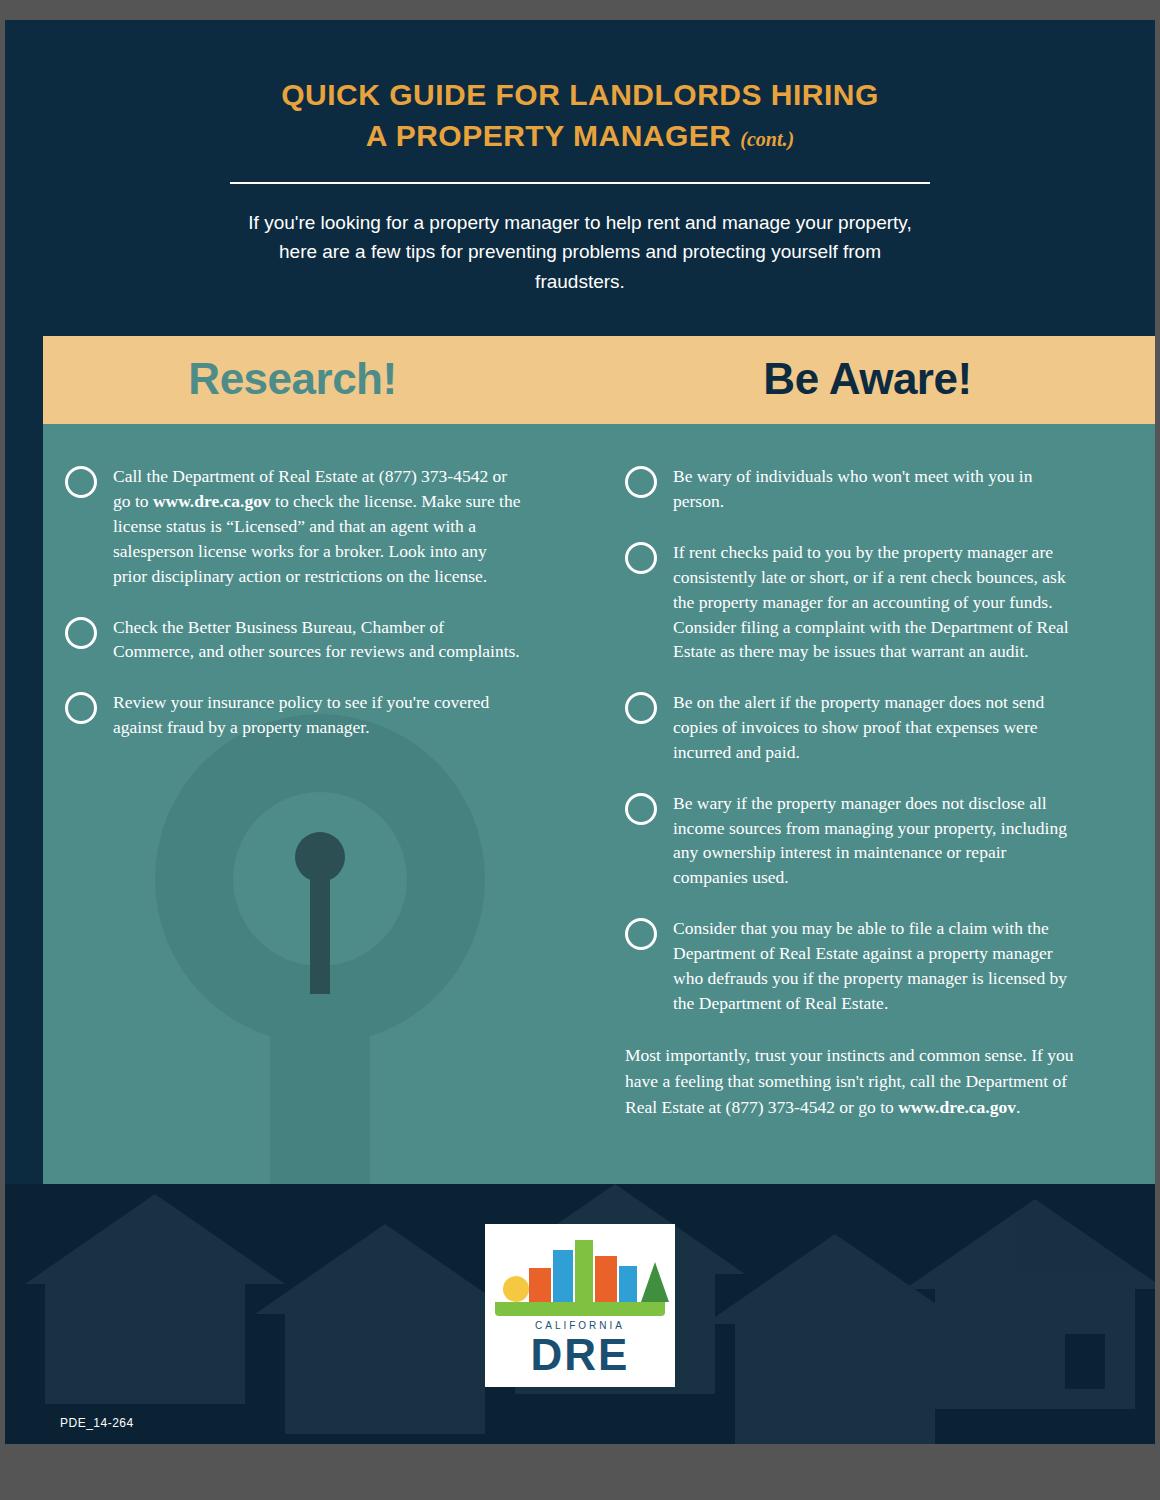Quick Guide for Landlords Hiring
a Property Manager (cont.)
If you're looking for a property manager to help rent and manage your property, here are a few tips for preventing problems and protecting yourself from fraudsters.
Research!
Be Aware!
Call the Department of Real Estate at (877) 373-4542 or go to www.dre.ca.gov to check the license. Make sure the license status is “Licensed” and that an agent with a salesperson license works for a broker. Look into any prior disciplinary action or restrictions on the license.
Check the Better Business Bureau, Chamber of Commerce, and other sources for reviews and complaints.
Review your insurance policy to see if you're covered against fraud by a property manager.
Be wary of individuals who won't meet with you in person.
If rent checks paid to you by the property manager are consistently late or short, or if a rent check bounces, ask the property manager for an accounting of your funds. Consider filing a complaint with the Department of Real Estate as there may be issues that warrant an audit.
Be on the alert if the property manager does not send copies of invoices to show proof that expenses were incurred and paid.
Be wary if the property manager does not disclose all income sources from managing your property, including any ownership interest in maintenance or repair companies used.
Consider that you may be able to file a claim with the Department of Real Estate against a property manager who defrauds you if the property manager is licensed by the Department of Real Estate.
Most importantly, trust your instincts and common sense. If you have a feeling that something isn't right, call the Department of Real Estate at (877) 373-4542 or go to www.dre.ca.gov.
CALIFORNIA
DRE
PDE_14-264